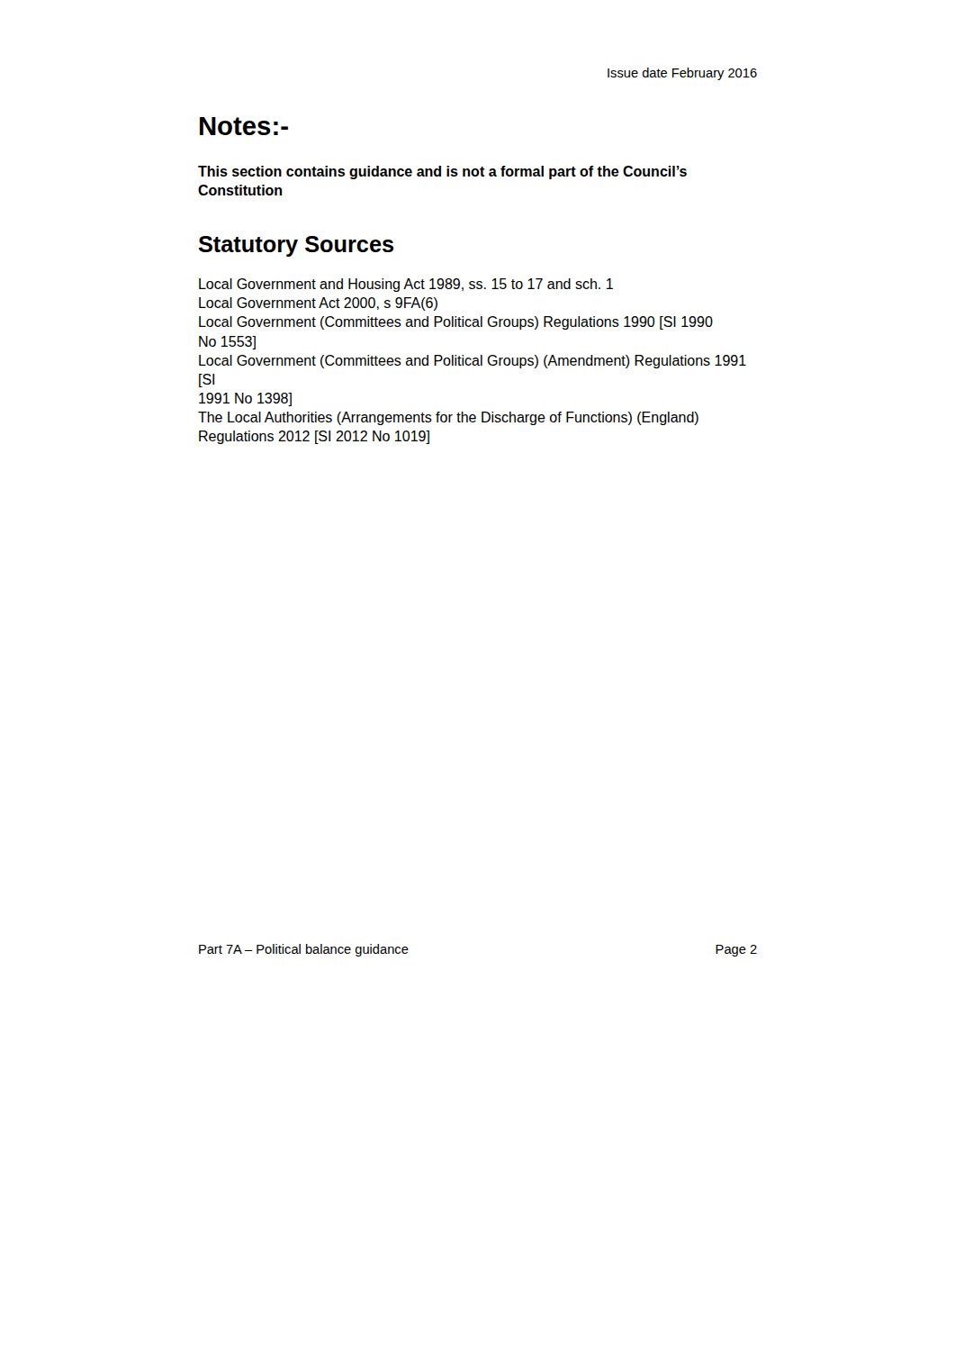Issue date February 2016
Notes:-
This section contains guidance and is not a formal part of the Council’s
Constitution
Statutory Sources
Local Government and Housing Act 1989, ss. 15 to 17 and sch. 1 Local Government Act 2000, s 9FA(6) Local Government (Committees and Political Groups) Regulations 1990 [SI 1990 No 1553] Local Government (Committees and Political Groups) (Amendment) Regulations 1991 [SI 1991 No 1398] The Local Authorities (Arrangements for the Discharge of Functions) (England) Regulations 2012 [SI 2012 No 1019]
Part 7A – Political balance guidance Page 2